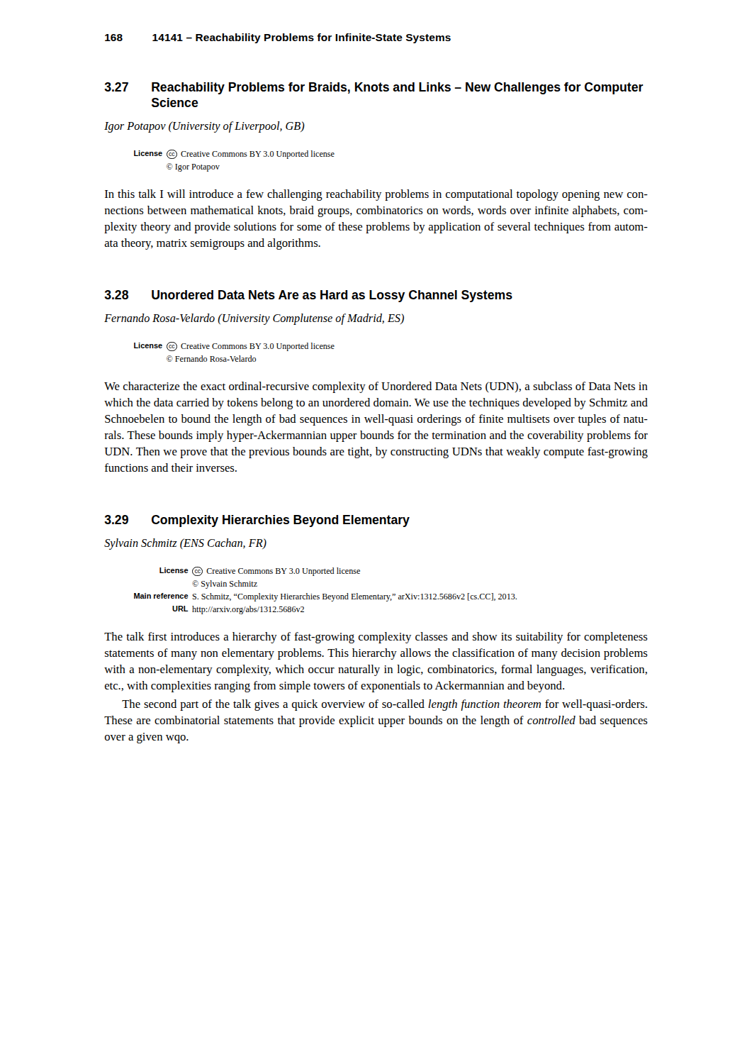168 14141 – Reachability Problems for Infinite-State Systems
3.27 Reachability Problems for Braids, Knots and Links – New Challenges for Computer Science
Igor Potapov (University of Liverpool, GB)
| License | cc Creative Commons BY 3.0 Unported license |
| | © Igor Potapov |
In this talk I will introduce a few challenging reachability problems in computational topology opening new connections between mathematical knots, braid groups, combinatorics on words, words over infinite alphabets, complexity theory and provide solutions for some of these problems by application of several techniques from automata theory, matrix semigroups and algorithms.
3.28 Unordered Data Nets Are as Hard as Lossy Channel Systems
Fernando Rosa-Velardo (University Complutense of Madrid, ES)
| License | cc Creative Commons BY 3.0 Unported license |
| | © Fernando Rosa-Velardo |
We characterize the exact ordinal-recursive complexity of Unordered Data Nets (UDN), a subclass of Data Nets in which the data carried by tokens belong to an unordered domain. We use the techniques developed by Schmitz and Schnoebelen to bound the length of bad sequences in well-quasi orderings of finite multisets over tuples of naturals. These bounds imply hyper-Ackermannian upper bounds for the termination and the coverability problems for UDN. Then we prove that the previous bounds are tight, by constructing UDNs that weakly compute fast-growing functions and their inverses.
3.29 Complexity Hierarchies Beyond Elementary
Sylvain Schmitz (ENS Cachan, FR)
| License | cc Creative Commons BY 3.0 Unported license |
| | © Sylvain Schmitz |
| Main reference | S. Schmitz, “Complexity Hierarchies Beyond Elementary,” arXiv:1312.5686v2 [cs.CC], 2013. |
| URL | http://arxiv.org/abs/1312.5686v2 |
The talk first introduces a hierarchy of fast-growing complexity classes and show its suitability for completeness statements of many non elementary problems. This hierarchy allows the classification of many decision problems with a non-elementary complexity, which occur naturally in logic, combinatorics, formal languages, verification, etc., with complexities ranging from simple towers of exponentials to Ackermannian and beyond.
The second part of the talk gives a quick overview of so-called length function theorem for well-quasi-orders. These are combinatorial statements that provide explicit upper bounds on the length of controlled bad sequences over a given wqo.